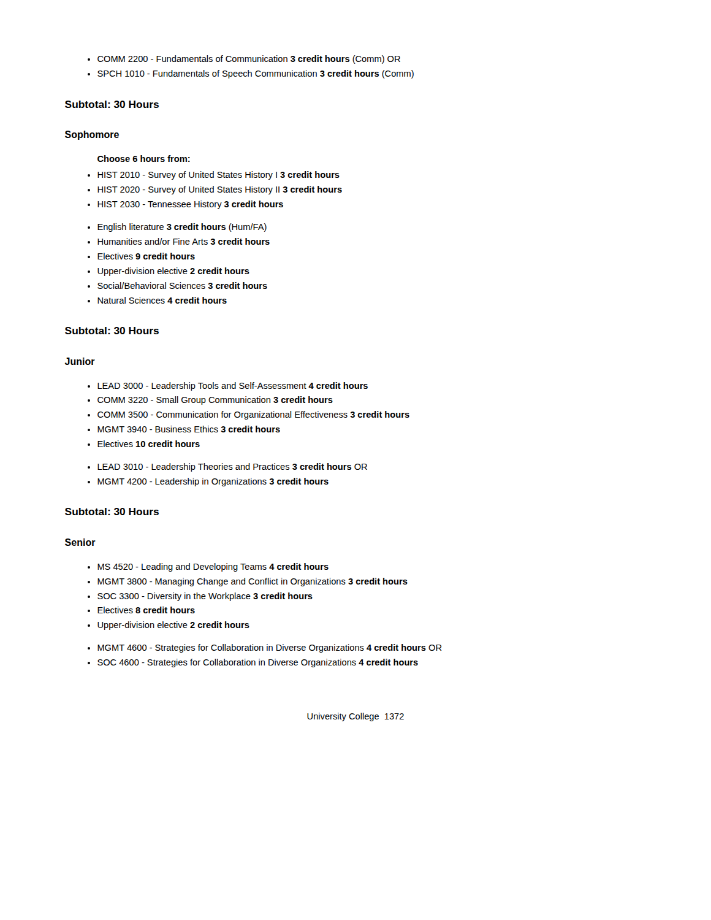COMM 2200 - Fundamentals of Communication 3 credit hours (Comm) OR
SPCH 1010 - Fundamentals of Speech Communication 3 credit hours (Comm)
Subtotal: 30 Hours
Sophomore
Choose 6 hours from:
HIST 2010 - Survey of United States History I 3 credit hours
HIST 2020 - Survey of United States History II 3 credit hours
HIST 2030 - Tennessee History 3 credit hours
English literature 3 credit hours (Hum/FA)
Humanities and/or Fine Arts 3 credit hours
Electives 9 credit hours
Upper-division elective 2 credit hours
Social/Behavioral Sciences 3 credit hours
Natural Sciences 4 credit hours
Subtotal: 30 Hours
Junior
LEAD 3000 - Leadership Tools and Self-Assessment 4 credit hours
COMM 3220 - Small Group Communication 3 credit hours
COMM 3500 - Communication for Organizational Effectiveness 3 credit hours
MGMT 3940 - Business Ethics 3 credit hours
Electives 10 credit hours
LEAD 3010 - Leadership Theories and Practices 3 credit hours OR
MGMT 4200 - Leadership in Organizations 3 credit hours
Subtotal: 30 Hours
Senior
MS 4520 - Leading and Developing Teams 4 credit hours
MGMT 3800 - Managing Change and Conflict in Organizations 3 credit hours
SOC 3300 - Diversity in the Workplace 3 credit hours
Electives 8 credit hours
Upper-division elective 2 credit hours
MGMT 4600 - Strategies for Collaboration in Diverse Organizations 4 credit hours OR
SOC 4600 - Strategies for Collaboration in Diverse Organizations 4 credit hours
University College 1372